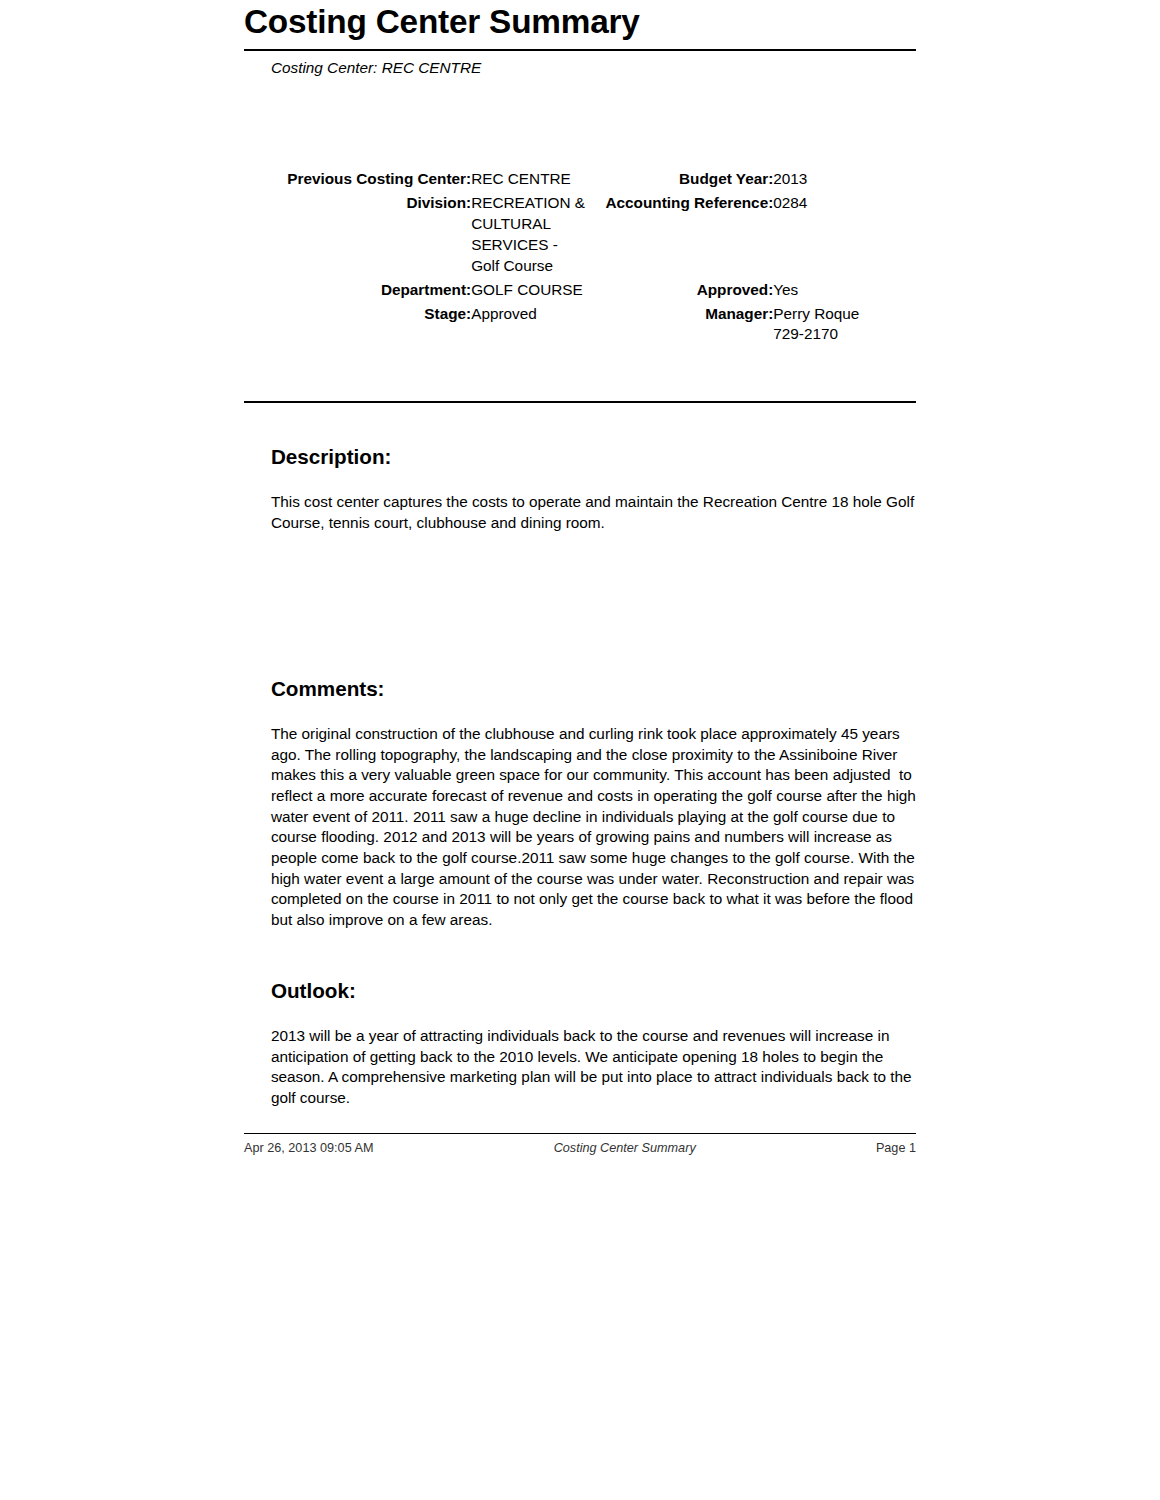Costing Center Summary
Costing Center: REC CENTRE
| Previous Costing Center: | REC CENTRE | Budget Year: | 2013 |
| Division: | RECREATION & CULTURAL SERVICES - Golf Course | Accounting Reference: | 0284 |
| Department: | GOLF COURSE | Approved: | Yes |
| Stage: | Approved | Manager: | Perry Roque 729-2170 |
Description:
This cost center captures the costs to operate and maintain the Recreation Centre 18 hole Golf Course, tennis court, clubhouse and dining room.
Comments:
The original construction of the clubhouse and curling rink took place approximately 45 years ago. The rolling topography, the landscaping and the close proximity to the Assiniboine River makes this a very valuable green space for our community. This account has been adjusted to reflect a more accurate forecast of revenue and costs in operating the golf course after the high water event of 2011. 2011 saw a huge decline in individuals playing at the golf course due to course flooding. 2012 and 2013 will be years of growing pains and numbers will increase as people come back to the golf course.2011 saw some huge changes to the golf course. With the high water event a large amount of the course was under water. Reconstruction and repair was completed on the course in 2011 to not only get the course back to what it was before the flood but also improve on a few areas.
Outlook:
2013 will be a year of attracting individuals back to the course and revenues will increase in anticipation of getting back to the 2010 levels. We anticipate opening 18 holes to begin the season. A comprehensive marketing plan will be put into place to attract individuals back to the golf course.
Apr 26, 2013 09:05 AM Costing Center Summary Page 1